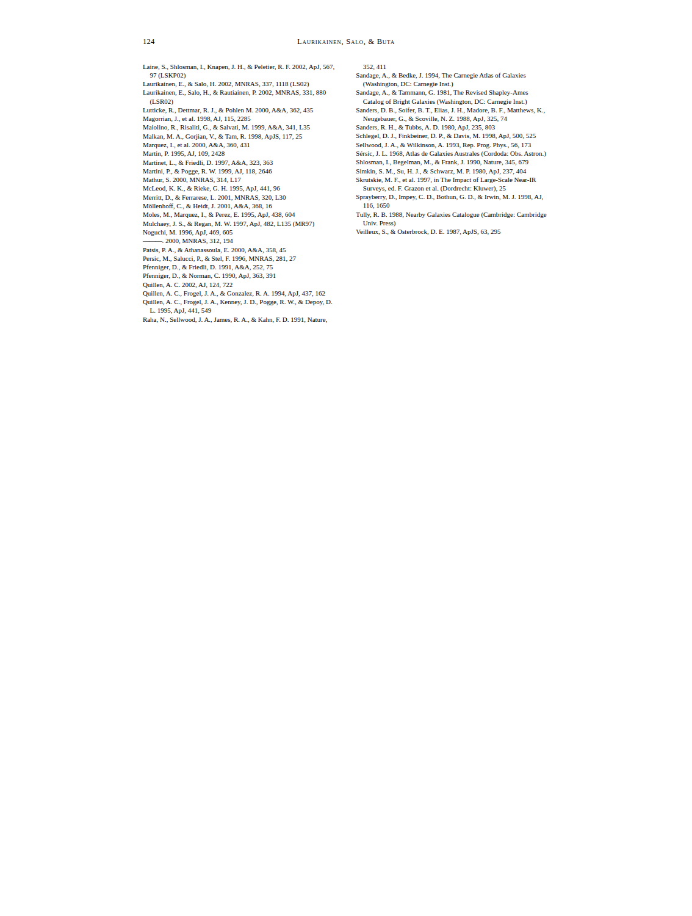124
Laurikainen, Salo, & Buta
Laine, S., Shlosman, I., Knapen, J. H., & Peletier, R. F. 2002, ApJ, 567, 97 (LSKP02)
Laurikainen, E., & Salo, H. 2002, MNRAS, 337, 1118 (LS02)
Laurikainen, E., Salo, H., & Rautiainen, P. 2002, MNRAS, 331, 880 (LSR02)
Lutticke, R., Dettmar, R. J., & Pohlen M. 2000, A&A, 362, 435
Magorrian, J., et al. 1998, AJ, 115, 2285
Maiolino, R., Risaliti, G., & Salvati, M. 1999, A&A, 341, L35
Malkan, M. A., Gorjian, V., & Tam, R. 1998, ApJS, 117, 25
Marquez, I., et al. 2000, A&A, 360, 431
Martin, P. 1995, AJ, 109, 2428
Martinet, L., & Friedli, D. 1997, A&A, 323, 363
Martini, P., & Pogge, R. W. 1999, AJ, 118, 2646
Mathur, S. 2000, MNRAS, 314, L17
McLeod, K. K., & Rieke, G. H. 1995, ApJ, 441, 96
Merritt, D., & Ferrarese, L. 2001, MNRAS, 320, L30
Möllenhoff, C., & Heidt, J. 2001, A&A, 368, 16
Moles, M., Marquez, I., & Perez, E. 1995, ApJ, 438, 604
Mulchaey, J. S., & Regan, M. W. 1997, ApJ, 482, L135 (MR97)
Noguchi, M. 1996, ApJ, 469, 605
———. 2000, MNRAS, 312, 194
Patsis, P. A., & Athanassoula, E. 2000, A&A, 358, 45
Persic, M., Salucci, P., & Stel, F. 1996, MNRAS, 281, 27
Pfenniger, D., & Friedli, D. 1991, A&A, 252, 75
Pfenniger, D., & Norman, C. 1990, ApJ, 363, 391
Quillen, A. C. 2002, AJ, 124, 722
Quillen, A. C., Frogel, J. A., & Gonzalez, R. A. 1994, ApJ, 437, 162
Quillen, A. C., Frogel, J. A., Kenney, J. D., Pogge, R. W., & Depoy, D. L. 1995, ApJ, 441, 549
Raha, N., Sellwood, J. A., James, R. A., & Kahn, F. D. 1991, Nature, 352, 411
Sandage, A., & Bedke, J. 1994, The Carnegie Atlas of Galaxies (Washington, DC: Carnegie Inst.)
Sandage, A., & Tammann, G. 1981, The Revised Shapley-Ames Catalog of Bright Galaxies (Washington, DC: Carnegie Inst.)
Sanders, D. B., Soifer, B. T., Elias, J. H., Madore, B. F., Matthews, K., Neugebauer, G., & Scoville, N. Z. 1988, ApJ, 325, 74
Sanders, R. H., & Tubbs, A. D. 1980, ApJ, 235, 803
Schlegel, D. J., Finkbeiner, D. P., & Davis, M. 1998, ApJ, 500, 525
Sellwood, J. A., & Wilkinson, A. 1993, Rep. Prog. Phys., 56, 173
Sérsic, J. L. 1968, Atlas de Galaxies Australes (Cordoda: Obs. Astron.)
Shlosman, I., Begelman, M., & Frank, J. 1990, Nature, 345, 679
Simkin, S. M., Su, H. J., & Schwarz, M. P. 1980, ApJ, 237, 404
Skrutskie, M. F., et al. 1997, in The Impact of Large-Scale Near-IR Surveys, ed. F. Grazon et al. (Dordrecht: Kluwer), 25
Sprayberry, D., Impey, C. D., Bothun, G. D., & Irwin, M. J. 1998, AJ, 116, 1650
Tully, R. B. 1988, Nearby Galaxies Catalogue (Cambridge: Cambridge Univ. Press)
Veilleux, S., & Osterbrock, D. E. 1987, ApJS, 63, 295